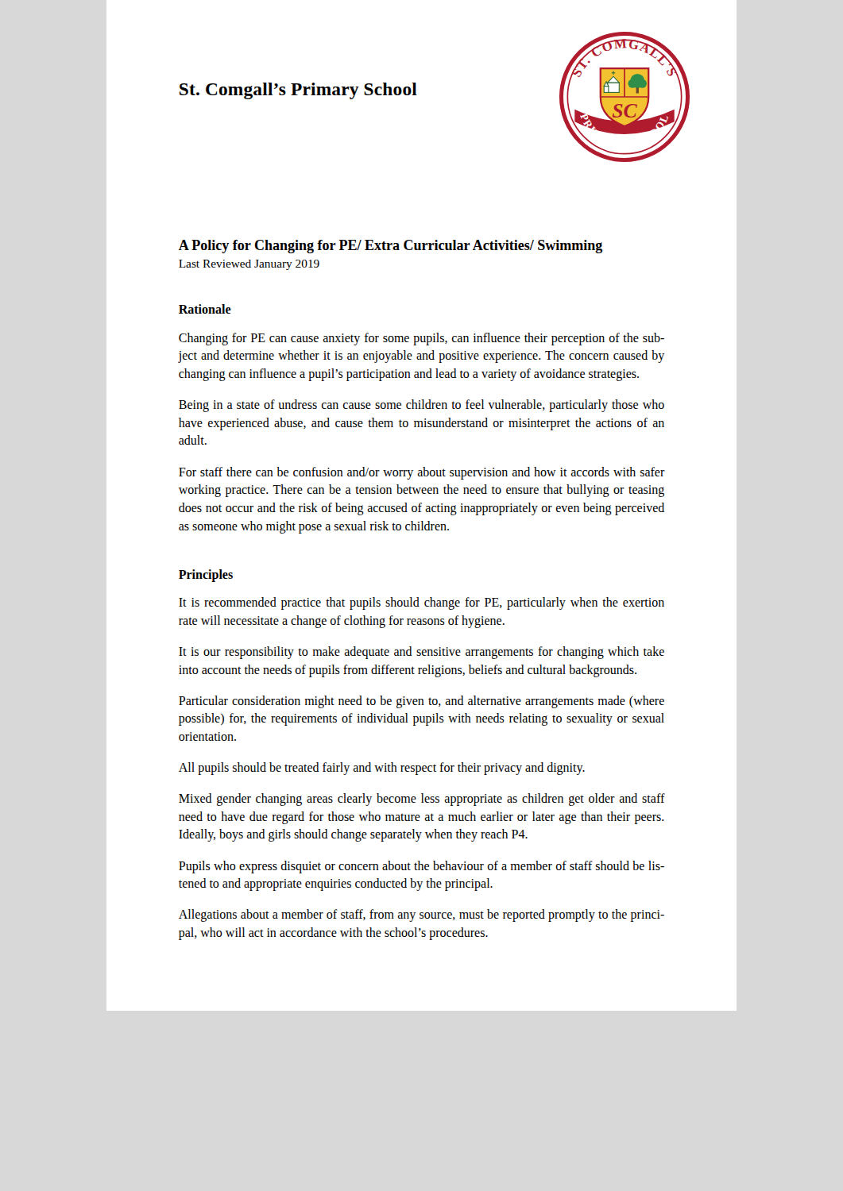St. Comgall’s Primary School
St. Comgall's Primary School crest ST. COMGALL'S PRIMARY SCHOOL SC
A Policy for Changing for PE/ Extra Curricular Activities/ Swimming
Last Reviewed January 2019
Rationale
Changing for PE can cause anxiety for some pupils, can influence their perception of the subject and determine whether it is an enjoyable and positive experience. The concern caused by changing can influence a pupil’s participation and lead to a variety of avoidance strategies.
Being in a state of undress can cause some children to feel vulnerable, particularly those who have experienced abuse, and cause them to misunderstand or misinterpret the actions of an adult.
For staff there can be confusion and/or worry about supervision and how it accords with safer working practice. There can be a tension between the need to ensure that bullying or teasing does not occur and the risk of being accused of acting inappropriately or even being perceived as someone who might pose a sexual risk to children.
Principles
It is recommended practice that pupils should change for PE, particularly when the exertion rate will necessitate a change of clothing for reasons of hygiene.
It is our responsibility to make adequate and sensitive arrangements for changing which take into account the needs of pupils from different religions, beliefs and cultural backgrounds.
Particular consideration might need to be given to, and alternative arrangements made (where possible) for, the requirements of individual pupils with needs relating to sexuality or sexual orientation.
All pupils should be treated fairly and with respect for their privacy and dignity.
Mixed gender changing areas clearly become less appropriate as children get older and staff need to have due regard for those who mature at a much earlier or later age than their peers. Ideally, boys and girls should change separately when they reach P4.
Pupils who express disquiet or concern about the behaviour of a member of staff should be listened to and appropriate enquiries conducted by the principal.
Allegations about a member of staff, from any source, must be reported promptly to the principal, who will act in accordance with the school’s procedures.